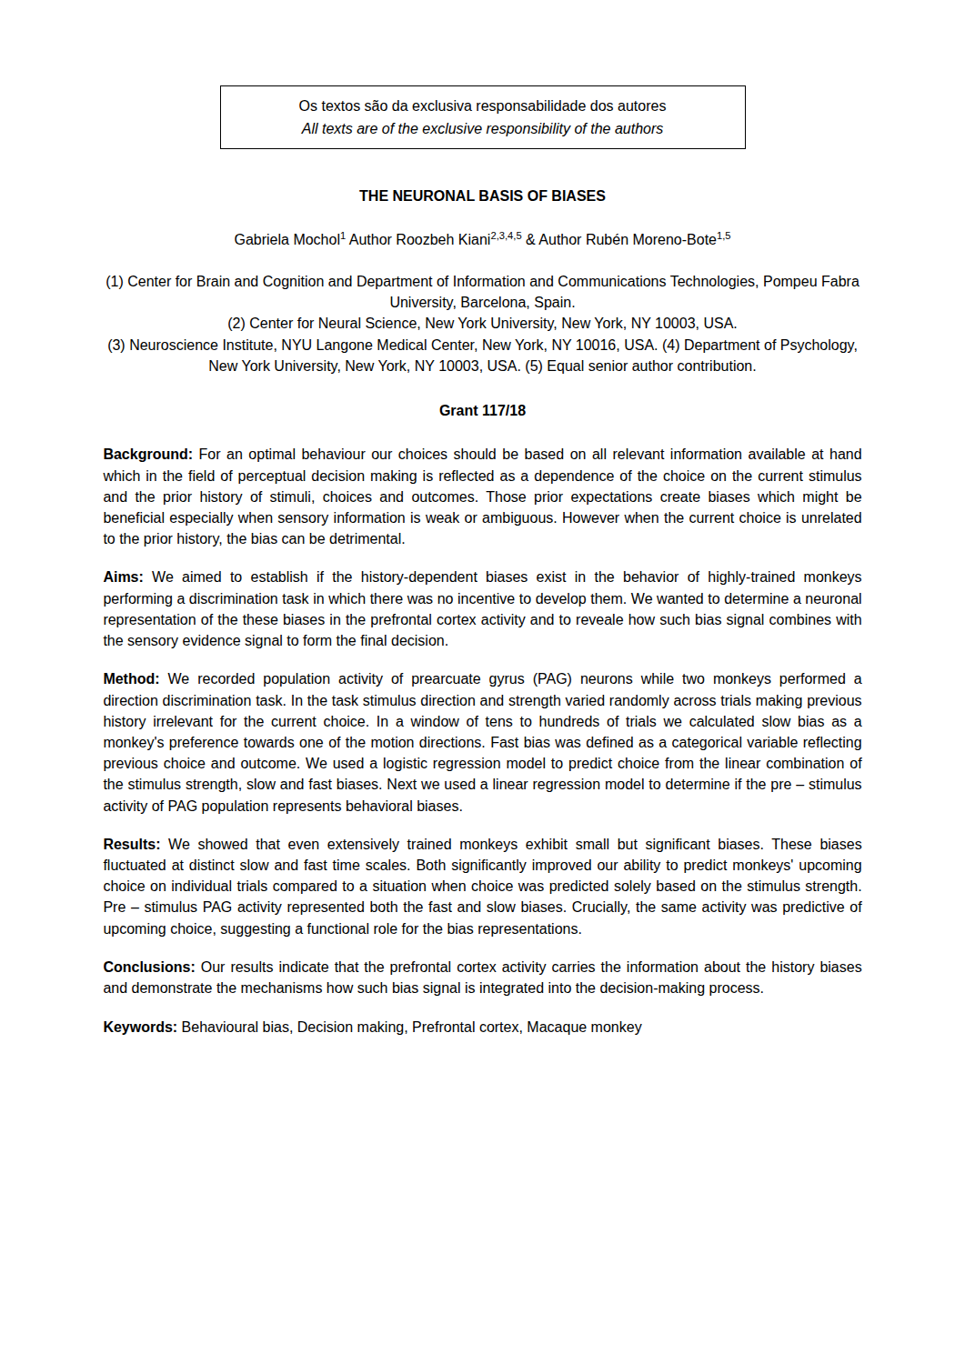Os textos são da exclusiva responsabilidade dos autores
All texts are of the exclusive responsibility of the authors
THE NEURONAL BASIS OF BIASES
Gabriela Mochol1 Author Roozbeh Kiani2,3,4,5 & Author Rubén Moreno-Bote1,5
(1) Center for Brain and Cognition and Department of Information and Communications Technologies, Pompeu Fabra University, Barcelona, Spain.
(2) Center for Neural Science, New York University, New York, NY 10003, USA.
(3) Neuroscience Institute, NYU Langone Medical Center, New York, NY 10016, USA. (4) Department of Psychology, New York University, New York, NY 10003, USA. (5) Equal senior author contribution.
Grant 117/18
Background: For an optimal behaviour our choices should be based on all relevant information available at hand which in the field of perceptual decision making is reflected as a dependence of the choice on the current stimulus and the prior history of stimuli, choices and outcomes. Those prior expectations create biases which might be beneficial especially when sensory information is weak or ambiguous. However when the current choice is unrelated to the prior history, the bias can be detrimental.
Aims: We aimed to establish if the history-dependent biases exist in the behavior of highly-trained monkeys performing a discrimination task in which there was no incentive to develop them. We wanted to determine a neuronal representation of the these biases in the prefrontal cortex activity and to reveale how such bias signal combines with the sensory evidence signal to form the final decision.
Method: We recorded population activity of prearcuate gyrus (PAG) neurons while two monkeys performed a direction discrimination task. In the task stimulus direction and strength varied randomly across trials making previous history irrelevant for the current choice. In a window of tens to hundreds of trials we calculated slow bias as a monkey's preference towards one of the motion directions. Fast bias was defined as a categorical variable reflecting previous choice and outcome. We used a logistic regression model to predict choice from the linear combination of the stimulus strength, slow and fast biases. Next we used a linear regression model to determine if the pre – stimulus activity of PAG population represents behavioral biases.
Results: We showed that even extensively trained monkeys exhibit small but significant biases. These biases fluctuated at distinct slow and fast time scales. Both significantly improved our ability to predict monkeys' upcoming choice on individual trials compared to a situation when choice was predicted solely based on the stimulus strength. Pre – stimulus PAG activity represented both the fast and slow biases. Crucially, the same activity was predictive of upcoming choice, suggesting a functional role for the bias representations.
Conclusions: Our results indicate that the prefrontal cortex activity carries the information about the history biases and demonstrate the mechanisms how such bias signal is integrated into the decision-making process.
Keywords: Behavioural bias, Decision making, Prefrontal cortex, Macaque monkey